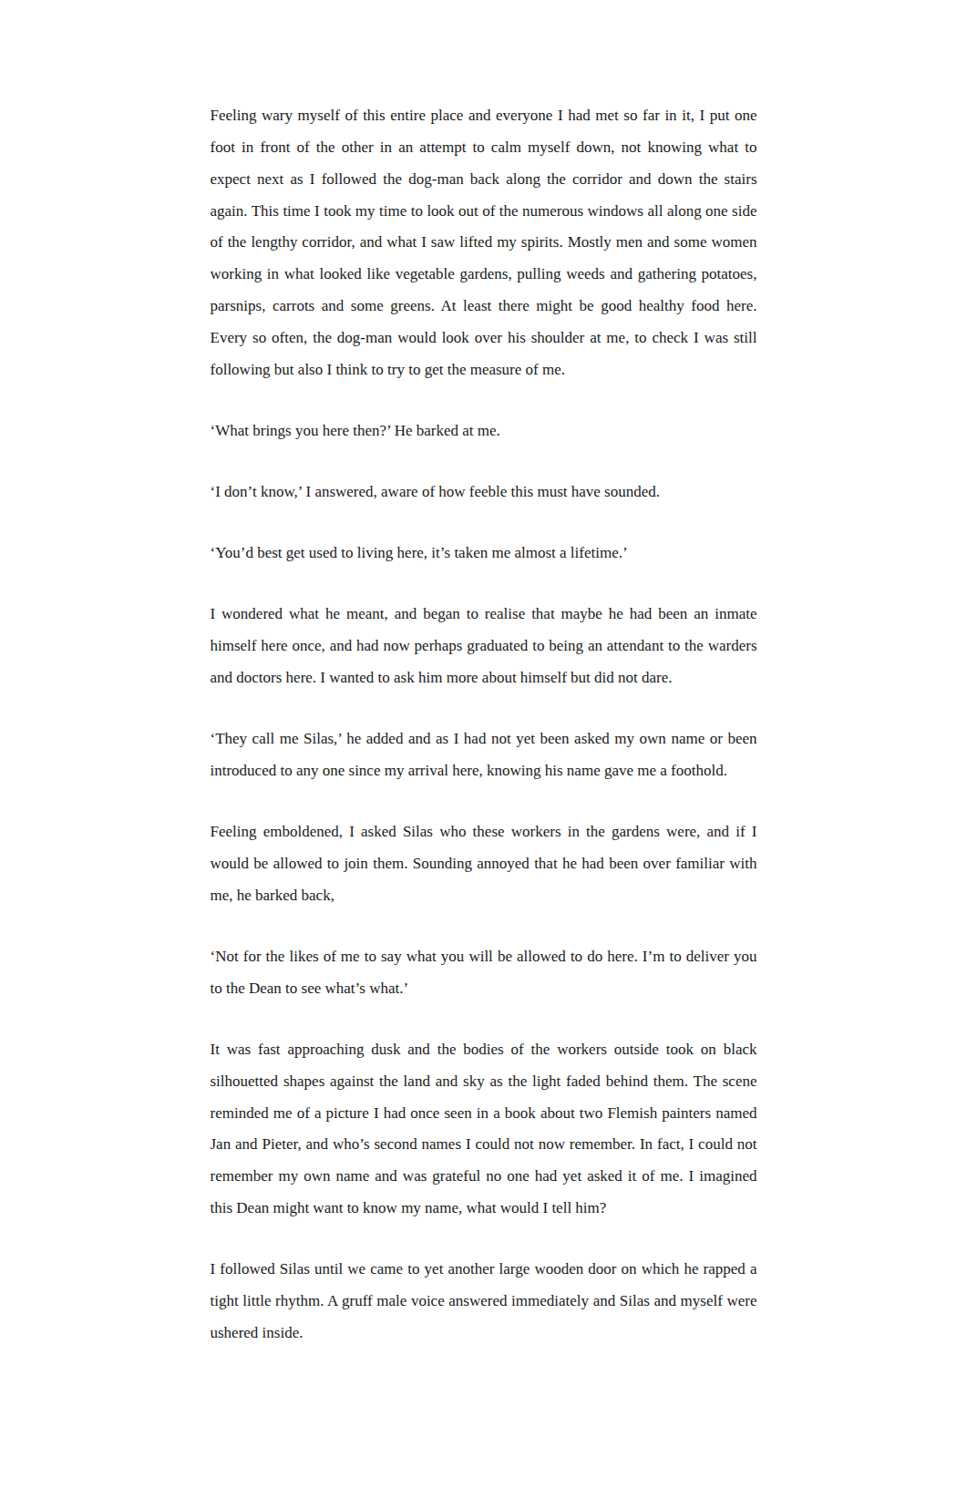Feeling wary myself of this entire place and everyone I had met so far in it, I put one foot in front of the other in an attempt to calm myself down, not knowing what to expect next as I followed the dog-man back along the corridor and down the stairs again. This time I took my time to look out of the numerous windows all along one side of the lengthy corridor, and what I saw lifted my spirits. Mostly men and some women working in what looked like vegetable gardens, pulling weeds and gathering potatoes, parsnips, carrots and some greens. At least there might be good healthy food here. Every so often, the dog-man would look over his shoulder at me, to check I was still following but also I think to try to get the measure of me.
‘What brings you here then?’ He barked at me.
‘I don’t know,’ I answered, aware of how feeble this must have sounded.
‘You’d best get used to living here, it’s taken me almost a lifetime.’
I wondered what he meant, and began to realise that maybe he had been an inmate himself here once, and had now perhaps graduated to being an attendant to the warders and doctors here. I wanted to ask him more about himself but did not dare.
‘They call me Silas,’ he added and as I had not yet been asked my own name or been introduced to any one since my arrival here, knowing his name gave me a foothold.
Feeling emboldened, I asked Silas who these workers in the gardens were, and if I would be allowed to join them. Sounding annoyed that he had been over familiar with me, he barked back,
‘Not for the likes of me to say what you will be allowed to do here. I’m to deliver you to the Dean to see what’s what.’
It was fast approaching dusk and the bodies of the workers outside took on black silhouetted shapes against the land and sky as the light faded behind them. The scene reminded me of a picture I had once seen in a book about two Flemish painters named Jan and Pieter, and who’s second names I could not now remember. In fact, I could not remember my own name and was grateful no one had yet asked it of me. I imagined this Dean might want to know my name, what would I tell him?
I followed Silas until we came to yet another large wooden door on which he rapped a tight little rhythm. A gruff male voice answered immediately and Silas and myself were ushered inside.